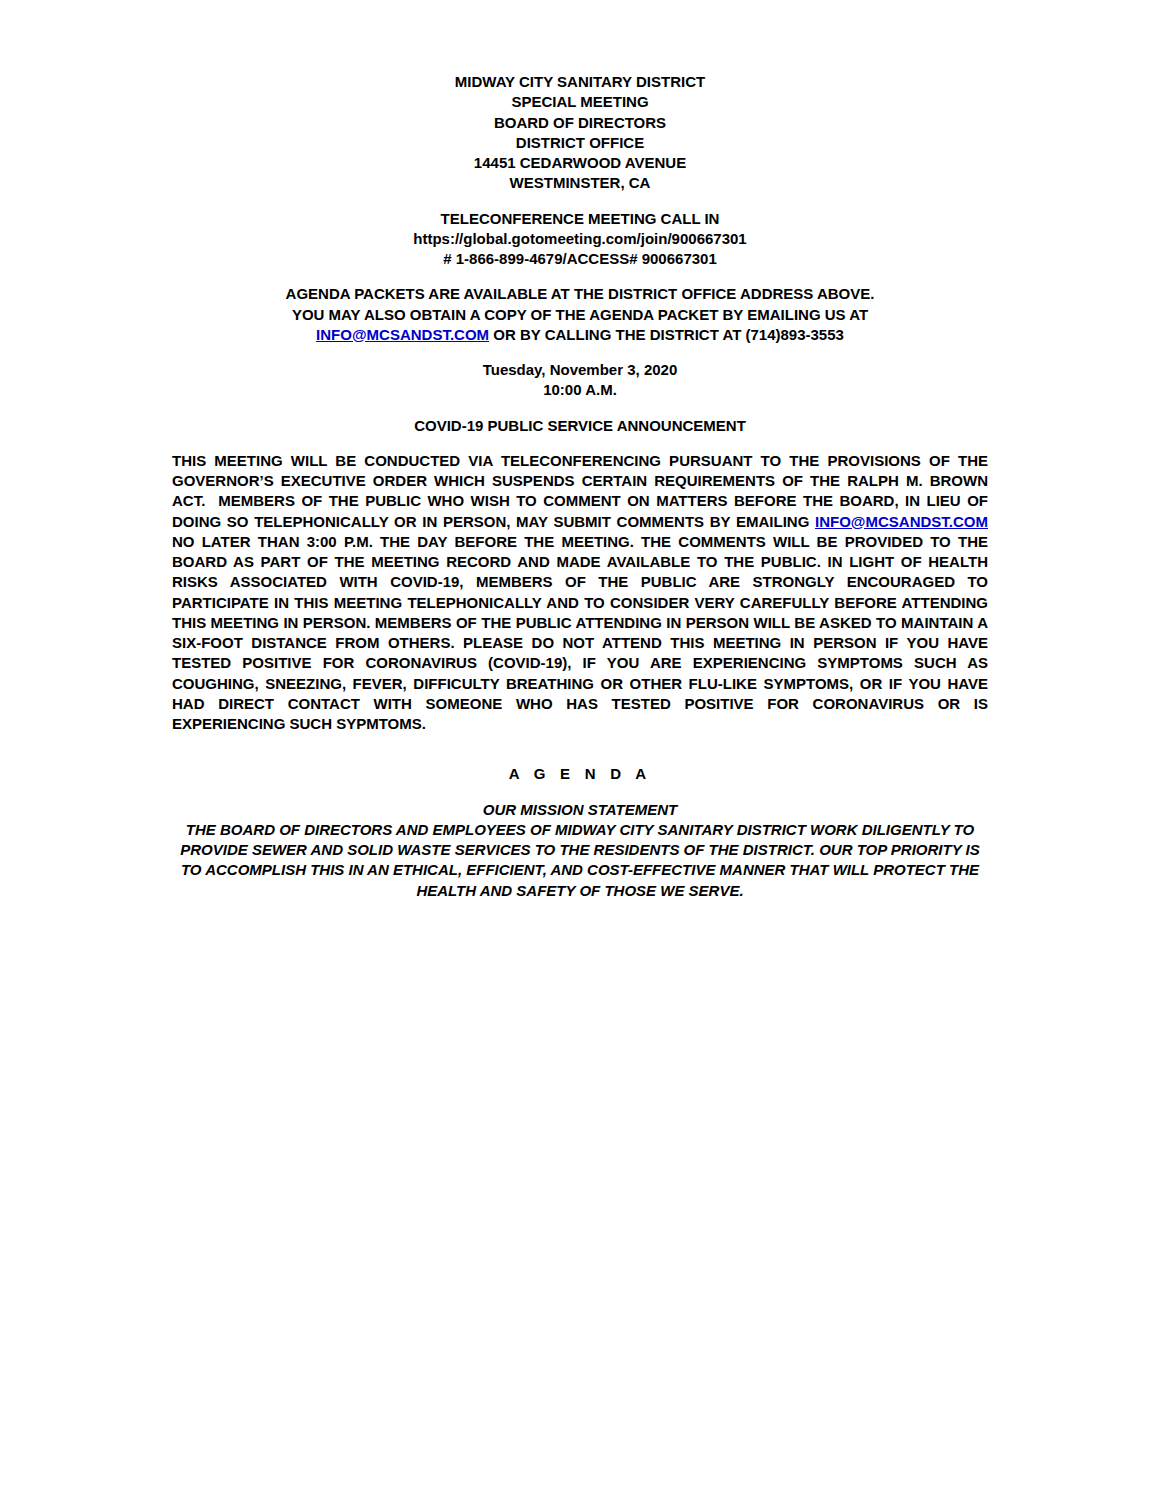MIDWAY CITY SANITARY DISTRICT
SPECIAL MEETING
BOARD OF DIRECTORS
DISTRICT OFFICE
14451 CEDARWOOD AVENUE
WESTMINSTER, CA
TELECONFERENCE MEETING CALL IN
https://global.gotomeeting.com/join/900667301
# 1-866-899-4679/ACCESS# 900667301
AGENDA PACKETS ARE AVAILABLE AT THE DISTRICT OFFICE ADDRESS ABOVE.
YOU MAY ALSO OBTAIN A COPY OF THE AGENDA PACKET BY EMAILING US AT
INFO@MCSANDST.COM OR BY CALLING THE DISTRICT AT (714)893-3553
Tuesday, November 3, 2020
10:00 A.M.
COVID-19 PUBLIC SERVICE ANNOUNCEMENT
THIS MEETING WILL BE CONDUCTED VIA TELECONFERENCING PURSUANT TO THE PROVISIONS OF THE GOVERNOR’S EXECUTIVE ORDER WHICH SUSPENDS CERTAIN REQUIREMENTS OF THE RALPH M. BROWN ACT. MEMBERS OF THE PUBLIC WHO WISH TO COMMENT ON MATTERS BEFORE THE BOARD, IN LIEU OF DOING SO TELEPHONICALLY OR IN PERSON, MAY SUBMIT COMMENTS BY EMAILING INFO@MCSANDST.COM NO LATER THAN 3:00 P.M. THE DAY BEFORE THE MEETING. THE COMMENTS WILL BE PROVIDED TO THE BOARD AS PART OF THE MEETING RECORD AND MADE AVAILABLE TO THE PUBLIC. IN LIGHT OF HEALTH RISKS ASSOCIATED WITH COVID-19, MEMBERS OF THE PUBLIC ARE STRONGLY ENCOURAGED TO PARTICIPATE IN THIS MEETING TELEPHONICALLY AND TO CONSIDER VERY CAREFULLY BEFORE ATTENDING THIS MEETING IN PERSON. MEMBERS OF THE PUBLIC ATTENDING IN PERSON WILL BE ASKED TO MAINTAIN A SIX-FOOT DISTANCE FROM OTHERS. PLEASE DO NOT ATTEND THIS MEETING IN PERSON IF YOU HAVE TESTED POSITIVE FOR CORONAVIRUS (COVID-19), IF YOU ARE EXPERIENCING SYMPTOMS SUCH AS COUGHING, SNEEZING, FEVER, DIFFICULTY BREATHING OR OTHER FLU-LIKE SYMPTOMS, OR IF YOU HAVE HAD DIRECT CONTACT WITH SOMEONE WHO HAS TESTED POSITIVE FOR CORONAVIRUS OR IS EXPERIENCING SUCH SYPMTOMS.
A G E N D A
OUR MISSION STATEMENT
THE BOARD OF DIRECTORS AND EMPLOYEES OF MIDWAY CITY SANITARY DISTRICT WORK DILIGENTLY TO PROVIDE SEWER AND SOLID WASTE SERVICES TO THE RESIDENTS OF THE DISTRICT. OUR TOP PRIORITY IS TO ACCOMPLISH THIS IN AN ETHICAL, EFFICIENT, AND COST-EFFECTIVE MANNER THAT WILL PROTECT THE HEALTH AND SAFETY OF THOSE WE SERVE.